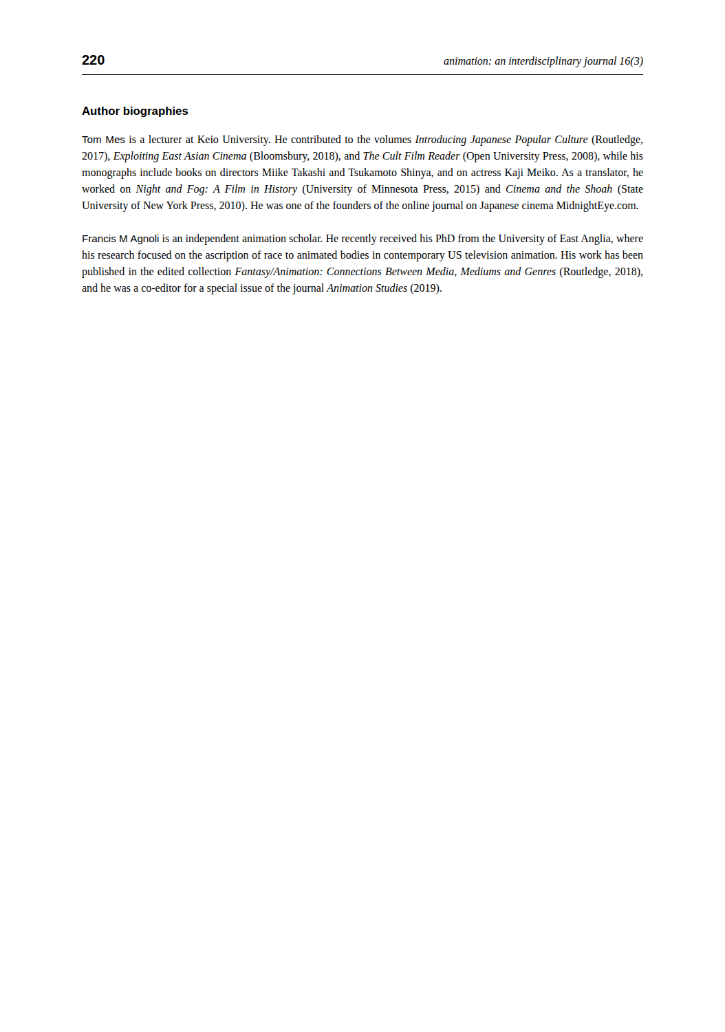220 animation: an interdisciplinary journal 16(3)
Author biographies
Tom Mes is a lecturer at Keio University. He contributed to the volumes Introducing Japanese Popular Culture (Routledge, 2017), Exploiting East Asian Cinema (Bloomsbury, 2018), and The Cult Film Reader (Open University Press, 2008), while his monographs include books on directors Miike Takashi and Tsukamoto Shinya, and on actress Kaji Meiko. As a translator, he worked on Night and Fog: A Film in History (University of Minnesota Press, 2015) and Cinema and the Shoah (State University of New York Press, 2010). He was one of the founders of the online journal on Japanese cinema MidnightEye.com.
Francis M Agnoli is an independent animation scholar. He recently received his PhD from the University of East Anglia, where his research focused on the ascription of race to animated bodies in contemporary US television animation. His work has been published in the edited collection Fantasy/Animation: Connections Between Media, Mediums and Genres (Routledge, 2018), and he was a co-editor for a special issue of the journal Animation Studies (2019).